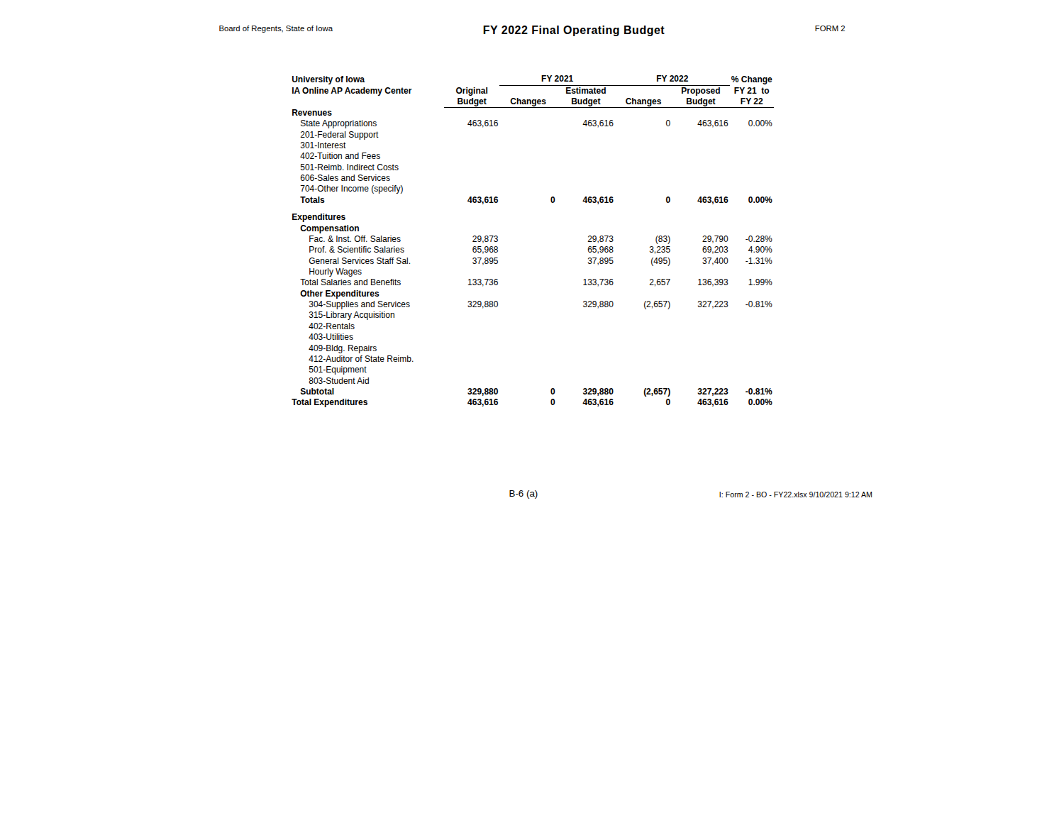Board of Regents, State of Iowa
FY 2022 Final Operating Budget
FORM 2
| University of Iowa | | FY 2021 | FY 2022 | % Change |
| IA Online AP Academy Center | Original | | Estimated | | Proposed | FY 21 to |
| | Budget | Changes | Budget | Changes | Budget | FY 22 |
| Revenues | | | | | | |
| State Appropriations | 463,616 | | 463,616 | 0 | 463,616 | 0.00% |
| 201-Federal Support | | | | | | |
| 301-Interest | | | | | | |
| 402-Tuition and Fees | | | | | | |
| 501-Reimb. Indirect Costs | | | | | | |
| 606-Sales and Services | | | | | | |
| 704-Other Income (specify) | | | | | | |
| Totals | 463,616 | 0 | 463,616 | 0 | 463,616 | 0.00% |
| Expenditures | | | | | | |
| Compensation | | | | | | |
| Fac. & Inst. Off. Salaries | 29,873 | | 29,873 | (83) | 29,790 | -0.28% |
| Prof. & Scientific Salaries | 65,968 | | 65,968 | 3,235 | 69,203 | 4.90% |
| General Services Staff Sal. | 37,895 | | 37,895 | (495) | 37,400 | -1.31% |
| Hourly Wages | | | | | | |
| Total Salaries and Benefits | 133,736 | | 133,736 | 2,657 | 136,393 | 1.99% |
| Other Expenditures | | | | | | |
| 304-Supplies and Services | 329,880 | | 329,880 | (2,657) | 327,223 | -0.81% |
| 315-Library Acquisition | | | | | | |
| 402-Rentals | | | | | | |
| 403-Utilities | | | | | | |
| 409-Bldg. Repairs | | | | | | |
| 412-Auditor of State Reimb. | | | | | | |
| 501-Equipment | | | | | | |
| 803-Student Aid | | | | | | |
| Subtotal | 329,880 | 0 | 329,880 | (2,657) | 327,223 | -0.81% |
| Total Expenditures | 463,616 | 0 | 463,616 | 0 | 463,616 | 0.00% |
B-6 (a)
I: Form 2 - BO - FY22.xlsx 9/10/2021 9:12 AM